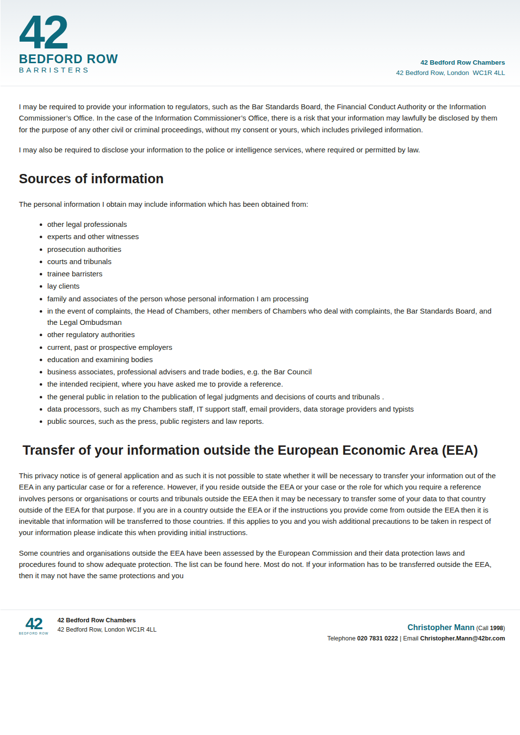42 BEDFORD ROW BARRISTERS
42 Bedford Row Chambers
42 Bedford Row, London WC1R 4LL
I may be required to provide your information to regulators, such as the Bar Standards Board, the Financial Conduct Authority or the Information Commissioner’s Office. In the case of the Information Commissioner’s Office, there is a risk that your information may lawfully be disclosed by them for the purpose of any other civil or criminal proceedings, without my consent or yours, which includes privileged information.
I may also be required to disclose your information to the police or intelligence services, where required or permitted by law.
Sources of information
The personal information I obtain may include information which has been obtained from:
other legal professionals
experts and other witnesses
prosecution authorities
courts and tribunals
trainee barristers
lay clients
family and associates of the person whose personal information I am processing
in the event of complaints, the Head of Chambers, other members of Chambers who deal with complaints, the Bar Standards Board, and the Legal Ombudsman
other regulatory authorities
current, past or prospective employers
education and examining bodies
business associates, professional advisers and trade bodies, e.g. the Bar Council
the intended recipient, where you have asked me to provide a reference.
the general public in relation to the publication of legal judgments and decisions of courts and tribunals .
data processors, such as my Chambers staff, IT support staff, email providers, data storage providers and typists
public sources, such as the press, public registers and law reports.
Transfer of your information outside the European Economic Area (EEA)
This privacy notice is of general application and as such it is not possible to state whether it will be necessary to transfer your information out of the EEA in any particular case or for a reference. However, if you reside outside the EEA or your case or the role for which you require a reference involves persons or organisations or courts and tribunals outside the EEA then it may be necessary to transfer some of your data to that country outside of the EEA for that purpose. If you are in a country outside the EEA or if the instructions you provide come from outside the EEA then it is inevitable that information will be transferred to those countries. If this applies to you and you wish additional precautions to be taken in respect of your information please indicate this when providing initial instructions.
Some countries and organisations outside the EEA have been assessed by the European Commission and their data protection laws and procedures found to show adequate protection. The list can be found here. Most do not. If your information has to be transferred outside the EEA, then it may not have the same protections and you
42 BEDFORD ROW 42 Bedford Row Chambers
42 Bedford Row, London WC1R 4LL
Christopher Mann (Call 1998)
Telephone 020 7831 0222 | Email Christopher.Mann@42br.com